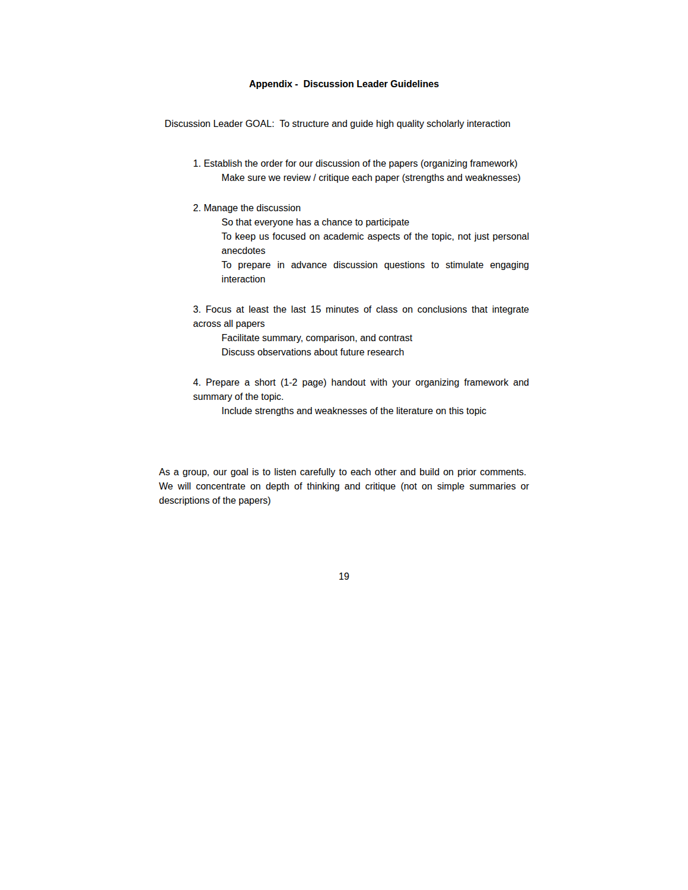Appendix - Discussion Leader Guidelines
Discussion Leader GOAL: To structure and guide high quality scholarly interaction
1. Establish the order for our discussion of the papers (organizing framework)
Make sure we review / critique each paper (strengths and weaknesses)
2. Manage the discussion
So that everyone has a chance to participate
To keep us focused on academic aspects of the topic, not just personal anecdotes
To prepare in advance discussion questions to stimulate engaging interaction
3. Focus at least the last 15 minutes of class on conclusions that integrate across all papers
Facilitate summary, comparison, and contrast
Discuss observations about future research
4. Prepare a short (1-2 page) handout with your organizing framework and summary of the topic.
Include strengths and weaknesses of the literature on this topic
As a group, our goal is to listen carefully to each other and build on prior comments. We will concentrate on depth of thinking and critique (not on simple summaries or descriptions of the papers)
19